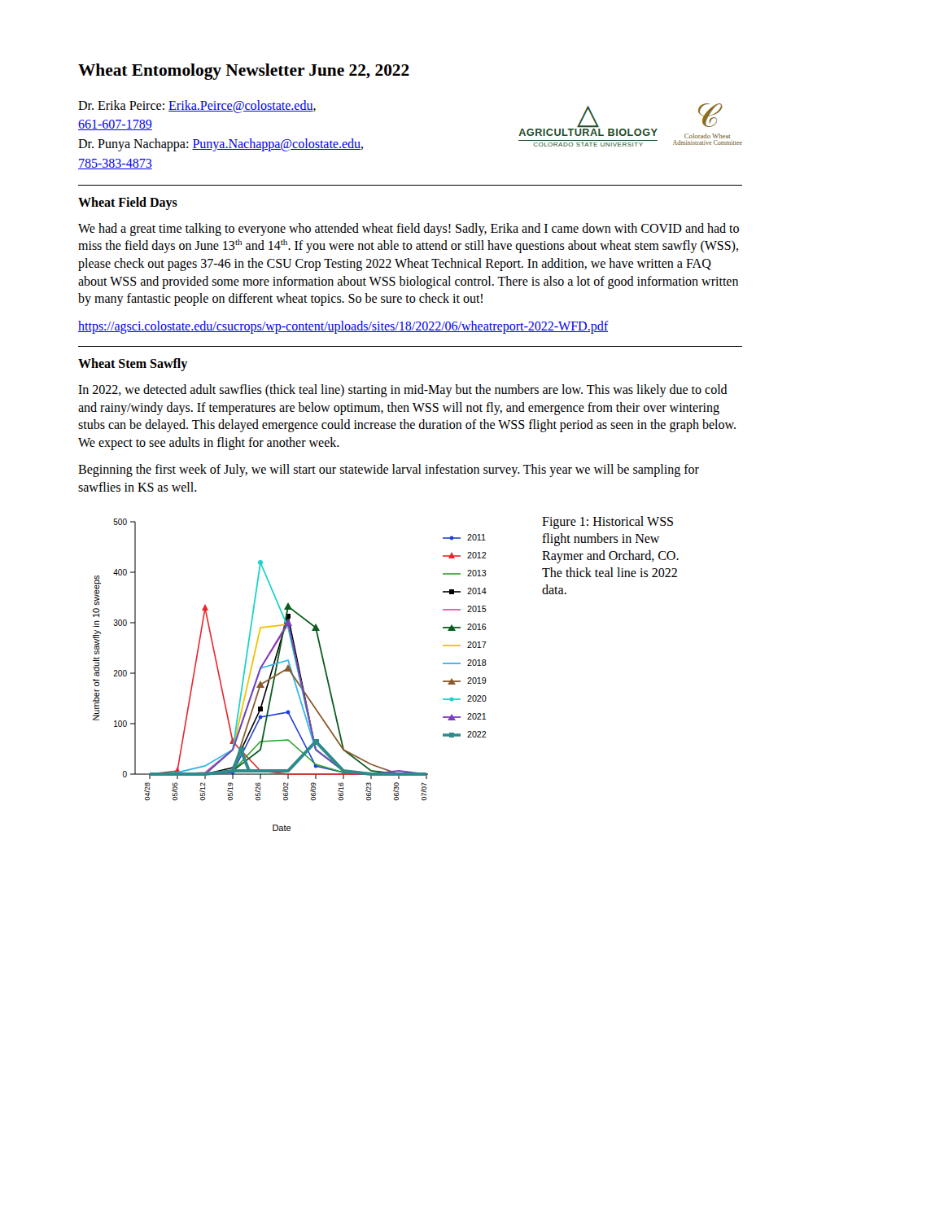Wheat Entomology Newsletter June 22, 2022
Dr. Erika Peirce: Erika.Peirce@colostate.edu,
661-607-1789
Dr. Punya Nachappa: Punya.Nachappa@colostate.edu,
785-383-4873
△
AGRICULTURAL BIOLOGY
COLORADO STATE UNIVERSITY
𝒞
Colorado Wheat
Administrative Committee
Wheat Field Days
We had a great time talking to everyone who attended wheat field days! Sadly, Erika and I came down with COVID and had to miss the field days on June 13th and 14th. If you were not able to attend or still have questions about wheat stem sawfly (WSS), please check out pages 37-46 in the CSU Crop Testing 2022 Wheat Technical Report. In addition, we have written a FAQ about WSS and provided some more information about WSS biological control. There is also a lot of good information written by many fantastic people on different wheat topics. So be sure to check it out!
https://agsci.colostate.edu/csucrops/wp-content/uploads/sites/18/2022/06/wheatreport-2022-WFD.pdf
Wheat Stem Sawfly
In 2022, we detected adult sawflies (thick teal line) starting in mid-May but the numbers are low. This was likely due to cold and rainy/windy days. If temperatures are below optimum, then WSS will not fly, and emergence from their over wintering stubs can be delayed. This delayed emergence could increase the duration of the WSS flight period as seen in the graph below. We expect to see adults in flight for another week.
Beginning the first week of July, we will start our statewide larval infestation survey. This year we will be sampling for sawflies in KS as well.
0 100 200 300 400 500 Number of adult sawfly in 10 sweeps 04/28 05/05 05/12 05/19 05/26 06/02 06/09 06/16 06/23 06/30 07/07 Date 2011 2012 2013 2014 2015 2016 2017 2018 2019 2020 2021 2022
Figure 1: Historical WSS flight numbers in New Raymer and Orchard, CO. The thick teal line is 2022 data.